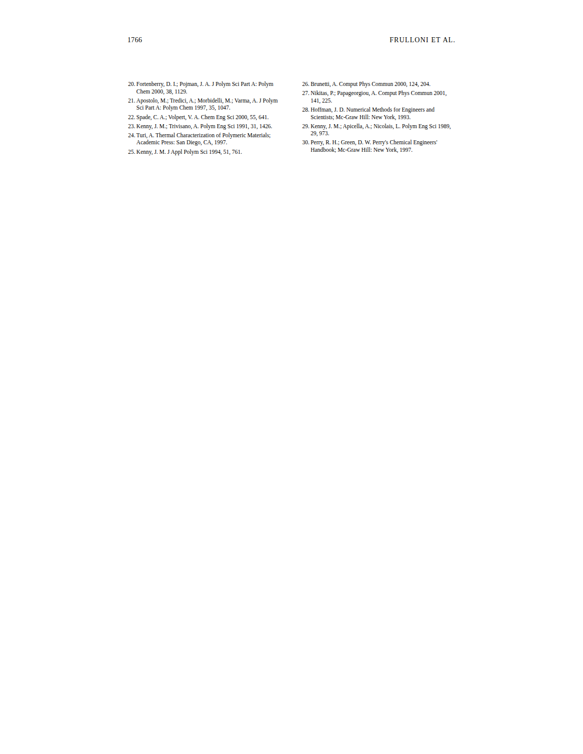1766 FRULLONI ET AL.
20 Fortenberry, D. I.; Pojman, J. A. J Polym Sci Part A: Polym Chem 2000, 38, 1129.
21 Apostolo, M.; Tredici, A.; Morbidelli, M.; Varma, A. J Polym Sci Part A: Polym Chem 1997, 35, 1047.
22 Spade, C. A.; Volpert, V. A. Chem Eng Sci 2000, 55, 641.
23 Kenny, J. M.; Trivisano, A. Polym Eng Sci 1991, 31, 1426.
24 Turi, A. Thermal Characterization of Polymeric Materials; Academic Press: San Diego, CA, 1997.
25 Kenny, J. M. J Appl Polym Sci 1994, 51, 761.
26 Brunetti, A. Comput Phys Commun 2000, 124, 204.
27 Nikitas, P.; Papageorgiou, A. Comput Phys Commun 2001, 141, 225.
28 Hoffman, J. D. Numerical Methods for Engineers and Scientists; Mc-Graw Hill: New York, 1993.
29 Kenny, J. M.; Apicella, A.; Nicolais, L. Polym Eng Sci 1989, 29, 973.
30 Perry, R. H.; Green, D. W. Perry's Chemical Engineers' Handbook; Mc-Graw Hill: New York, 1997.